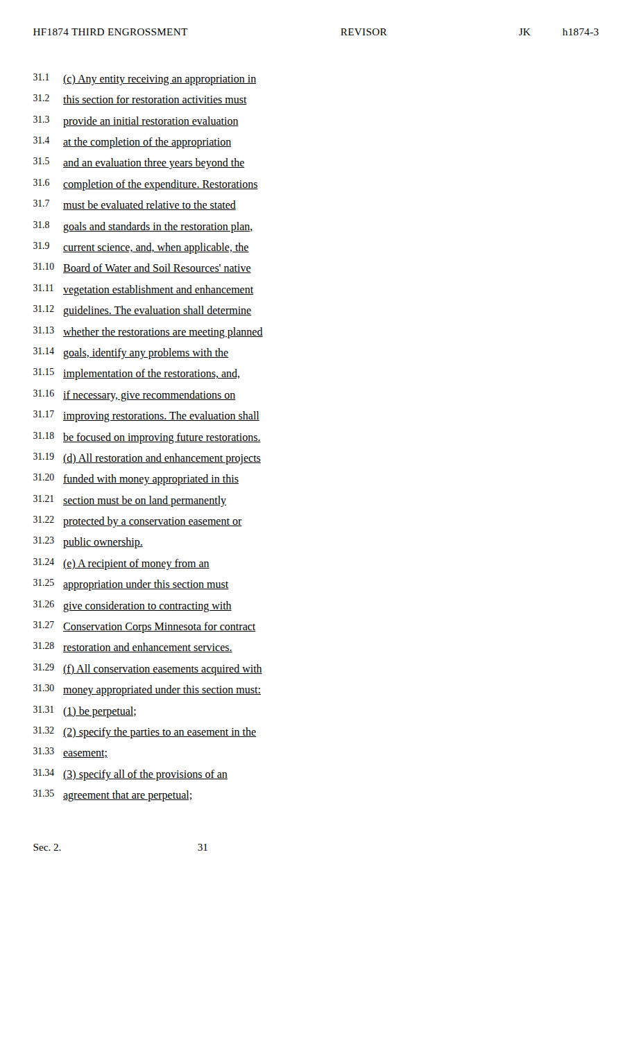HF1874 THIRD ENGROSSMENT REVISOR JK h1874-3
| 31.1 | (c) Any entity receiving an appropriation in |
| 31.2 | this section for restoration activities must |
| 31.3 | provide an initial restoration evaluation |
| 31.4 | at the completion of the appropriation |
| 31.5 | and an evaluation three years beyond the |
| 31.6 | completion of the expenditure. Restorations |
| 31.7 | must be evaluated relative to the stated |
| 31.8 | goals and standards in the restoration plan, |
| 31.9 | current science, and, when applicable, the |
| 31.10 | Board of Water and Soil Resources' native |
| 31.11 | vegetation establishment and enhancement |
| 31.12 | guidelines. The evaluation shall determine |
| 31.13 | whether the restorations are meeting planned |
| 31.14 | goals, identify any problems with the |
| 31.15 | implementation of the restorations, and, |
| 31.16 | if necessary, give recommendations on |
| 31.17 | improving restorations. The evaluation shall |
| 31.18 | be focused on improving future restorations. |
| 31.19 | (d) All restoration and enhancement projects |
| 31.20 | funded with money appropriated in this |
| 31.21 | section must be on land permanently |
| 31.22 | protected by a conservation easement or |
| 31.23 | public ownership. |
| 31.24 | (e) A recipient of money from an |
| 31.25 | appropriation under this section must |
| 31.26 | give consideration to contracting with |
| 31.27 | Conservation Corps Minnesota for contract |
| 31.28 | restoration and enhancement services. |
| 31.29 | (f) All conservation easements acquired with |
| 31.30 | money appropriated under this section must: |
| 31.31 | (1) be perpetual; |
| 31.32 | (2) specify the parties to an easement in the |
| 31.33 | easement; |
| 31.34 | (3) specify all of the provisions of an |
| 31.35 | agreement that are perpetual; |
Sec. 2. 31